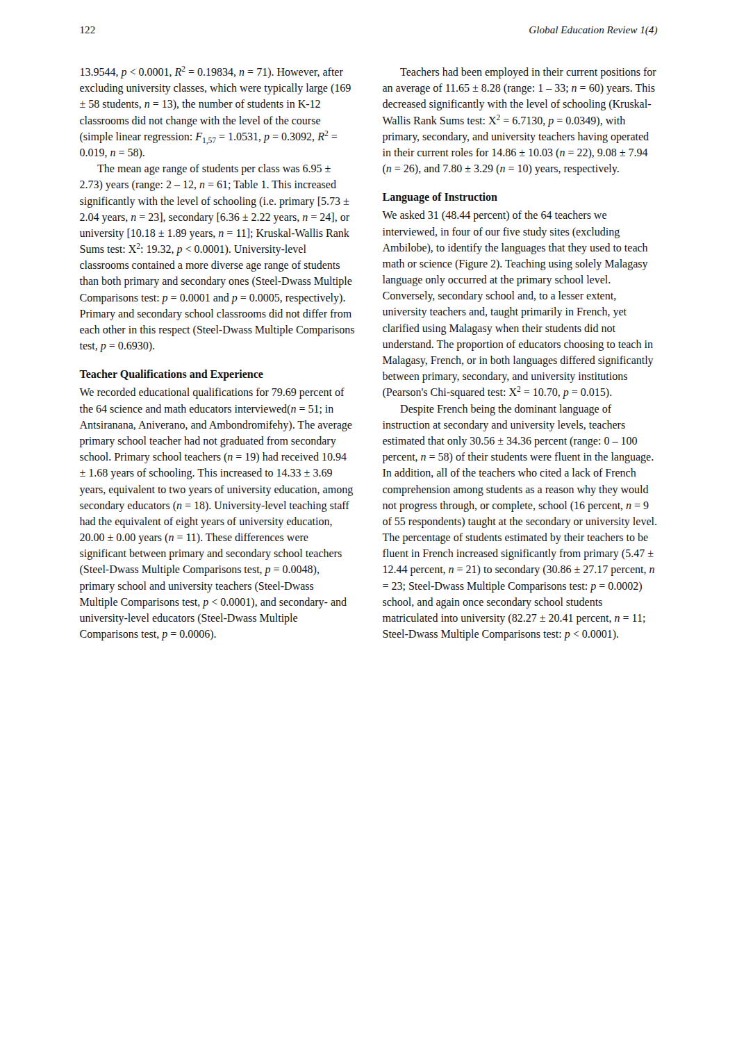122 Global Education Review 1(4)
13.9544, p < 0.0001, R2 = 0.19834, n = 71). However, after excluding university classes, which were typically large (169 ± 58 students, n = 13), the number of students in K-12 classrooms did not change with the level of the course (simple linear regression: F1,57 = 1.0531, p = 0.3092, R2 = 0.019, n = 58).
The mean age range of students per class was 6.95 ± 2.73) years (range: 2 – 12, n = 61; Table 1. This increased significantly with the level of schooling (i.e. primary [5.73 ± 2.04 years, n = 23], secondary [6.36 ± 2.22 years, n = 24], or university [10.18 ± 1.89 years, n = 11]; Kruskal-Wallis Rank Sums test: X2: 19.32, p < 0.0001). University-level classrooms contained a more diverse age range of students than both primary and secondary ones (Steel-Dwass Multiple Comparisons test: p = 0.0001 and p = 0.0005, respectively). Primary and secondary school classrooms did not differ from each other in this respect (Steel-Dwass Multiple Comparisons test, p = 0.6930).
Teacher Qualifications and Experience
We recorded educational qualifications for 79.69 percent of the 64 science and math educators interviewed(n = 51; in Antsiranana, Aniverano, and Ambondromifehy). The average primary school teacher had not graduated from secondary school. Primary school teachers (n = 19) had received 10.94 ± 1.68 years of schooling. This increased to 14.33 ± 3.69 years, equivalent to two years of university education, among secondary educators (n = 18). University-level teaching staff had the equivalent of eight years of university education, 20.00 ± 0.00 years (n = 11). These differences were significant between primary and secondary school teachers (Steel-Dwass Multiple Comparisons test, p = 0.0048), primary school and university teachers (Steel-Dwass Multiple Comparisons test, p < 0.0001), and secondary- and university-level educators (Steel-Dwass Multiple Comparisons test, p = 0.0006).
Teachers had been employed in their current positions for an average of 11.65 ± 8.28 (range: 1 – 33; n = 60) years. This decreased significantly with the level of schooling (Kruskal-Wallis Rank Sums test: X2 = 6.7130, p = 0.0349), with primary, secondary, and university teachers having operated in their current roles for 14.86 ± 10.03 (n = 22), 9.08 ± 7.94 (n = 26), and 7.80 ± 3.29 (n = 10) years, respectively.
Language of Instruction
We asked 31 (48.44 percent) of the 64 teachers we interviewed, in four of our five study sites (excluding Ambilobe), to identify the languages that they used to teach math or science (Figure 2). Teaching using solely Malagasy language only occurred at the primary school level. Conversely, secondary school and, to a lesser extent, university teachers and, taught primarily in French, yet clarified using Malagasy when their students did not understand. The proportion of educators choosing to teach in Malagasy, French, or in both languages differed significantly between primary, secondary, and university institutions (Pearson's Chi-squared test: X2 = 10.70, p = 0.015).
Despite French being the dominant language of instruction at secondary and university levels, teachers estimated that only 30.56 ± 34.36 percent (range: 0 – 100 percent, n = 58) of their students were fluent in the language. In addition, all of the teachers who cited a lack of French comprehension among students as a reason why they would not progress through, or complete, school (16 percent, n = 9 of 55 respondents) taught at the secondary or university level. The percentage of students estimated by their teachers to be fluent in French increased significantly from primary (5.47 ± 12.44 percent, n = 21) to secondary (30.86 ± 27.17 percent, n = 23; Steel-Dwass Multiple Comparisons test: p = 0.0002) school, and again once secondary school students matriculated into university (82.27 ± 20.41 percent, n = 11; Steel-Dwass Multiple Comparisons test: p < 0.0001).